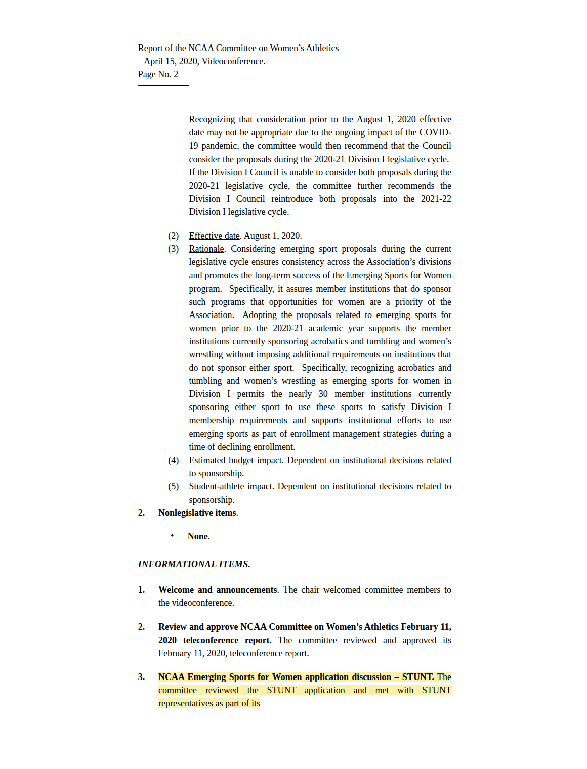Report of the NCAA Committee on Women’s Athletics
April 15, 2020, Videoconference.
Page No. 2
Recognizing that consideration prior to the August 1, 2020 effective date may not be appropriate due to the ongoing impact of the COVID-19 pandemic, the committee would then recommend that the Council consider the proposals during the 2020-21 Division I legislative cycle. If the Division I Council is unable to consider both proposals during the 2020-21 legislative cycle, the committee further recommends the Division I Council reintroduce both proposals into the 2021-22 Division I legislative cycle.
(2) Effective date. August 1, 2020.
(3) Rationale. Considering emerging sport proposals during the current legislative cycle ensures consistency across the Association’s divisions and promotes the long-term success of the Emerging Sports for Women program. Specifically, it assures member institutions that do sponsor such programs that opportunities for women are a priority of the Association. Adopting the proposals related to emerging sports for women prior to the 2020-21 academic year supports the member institutions currently sponsoring acrobatics and tumbling and women’s wrestling without imposing additional requirements on institutions that do not sponsor either sport. Specifically, recognizing acrobatics and tumbling and women’s wrestling as emerging sports for women in Division I permits the nearly 30 member institutions currently sponsoring either sport to use these sports to satisfy Division I membership requirements and supports institutional efforts to use emerging sports as part of enrollment management strategies during a time of declining enrollment.
(4) Estimated budget impact. Dependent on institutional decisions related to sponsorship.
(5) Student-athlete impact. Dependent on institutional decisions related to sponsorship.
2. Nonlegislative items.
None.
INFORMATIONAL ITEMS.
1. Welcome and announcements. The chair welcomed committee members to the videoconference.
2. Review and approve NCAA Committee on Women’s Athletics February 11, 2020 teleconference report. The committee reviewed and approved its February 11, 2020, teleconference report.
3. NCAA Emerging Sports for Women application discussion – STUNT. The committee reviewed the STUNT application and met with STUNT representatives as part of its